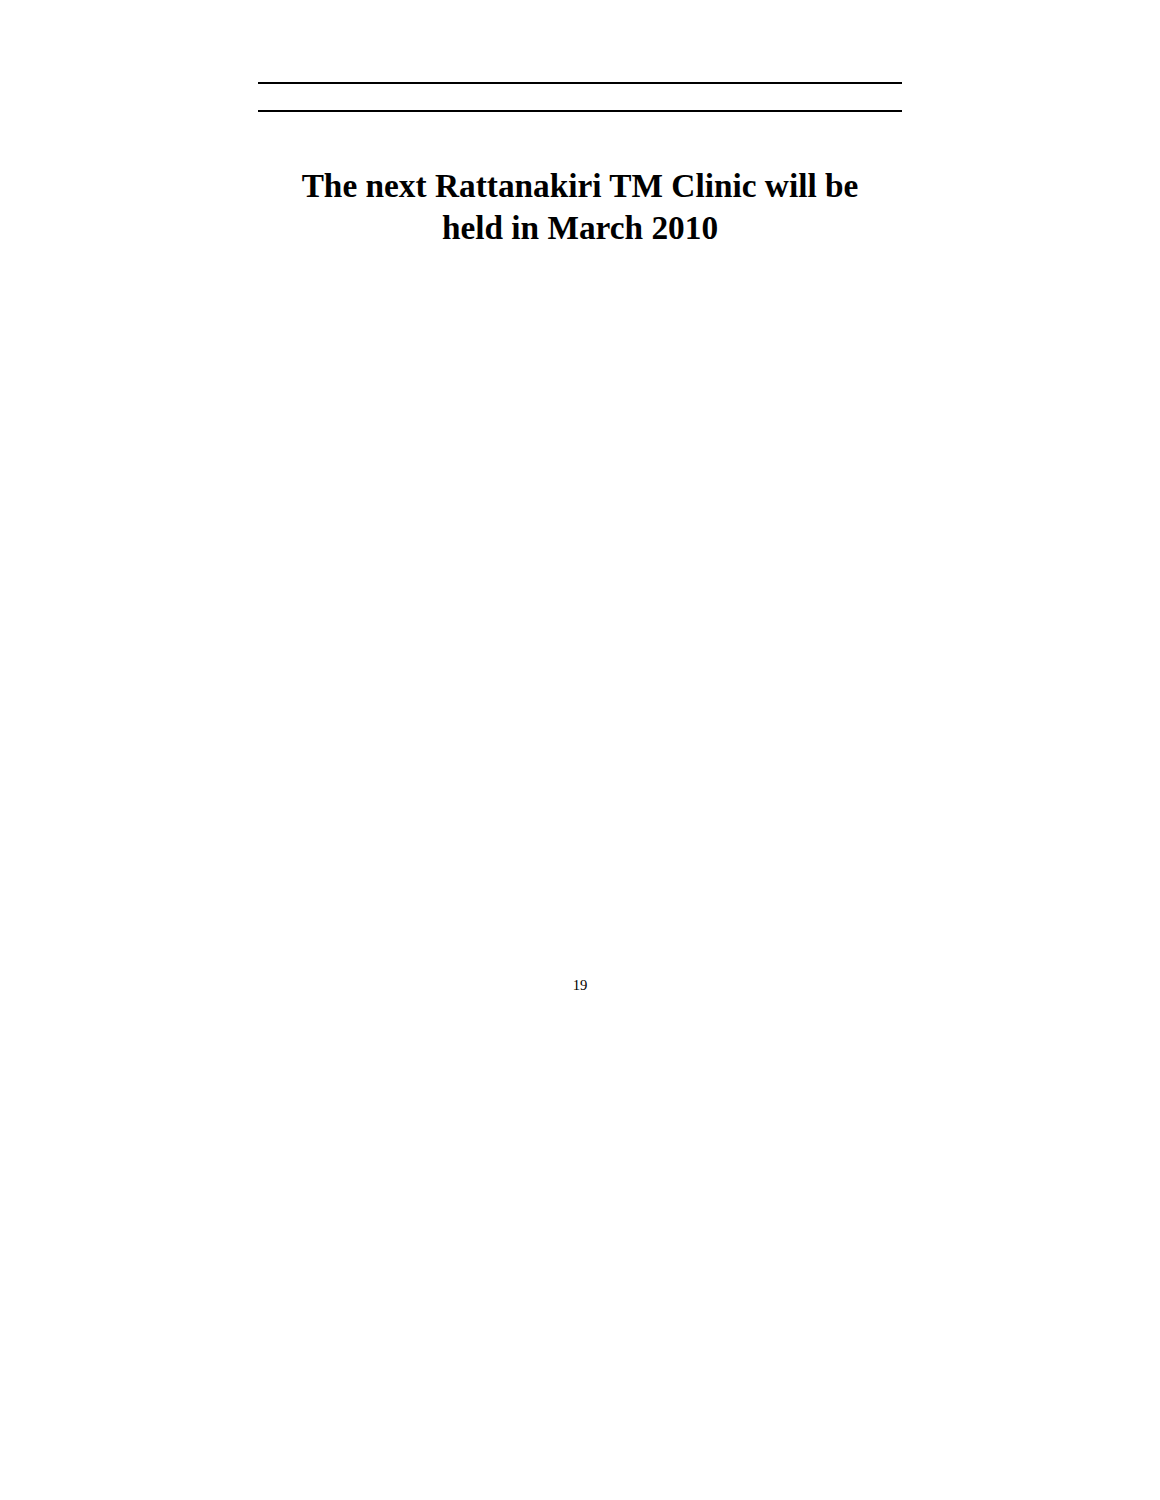The next Rattanakiri TM Clinic will be held in March 2010
19